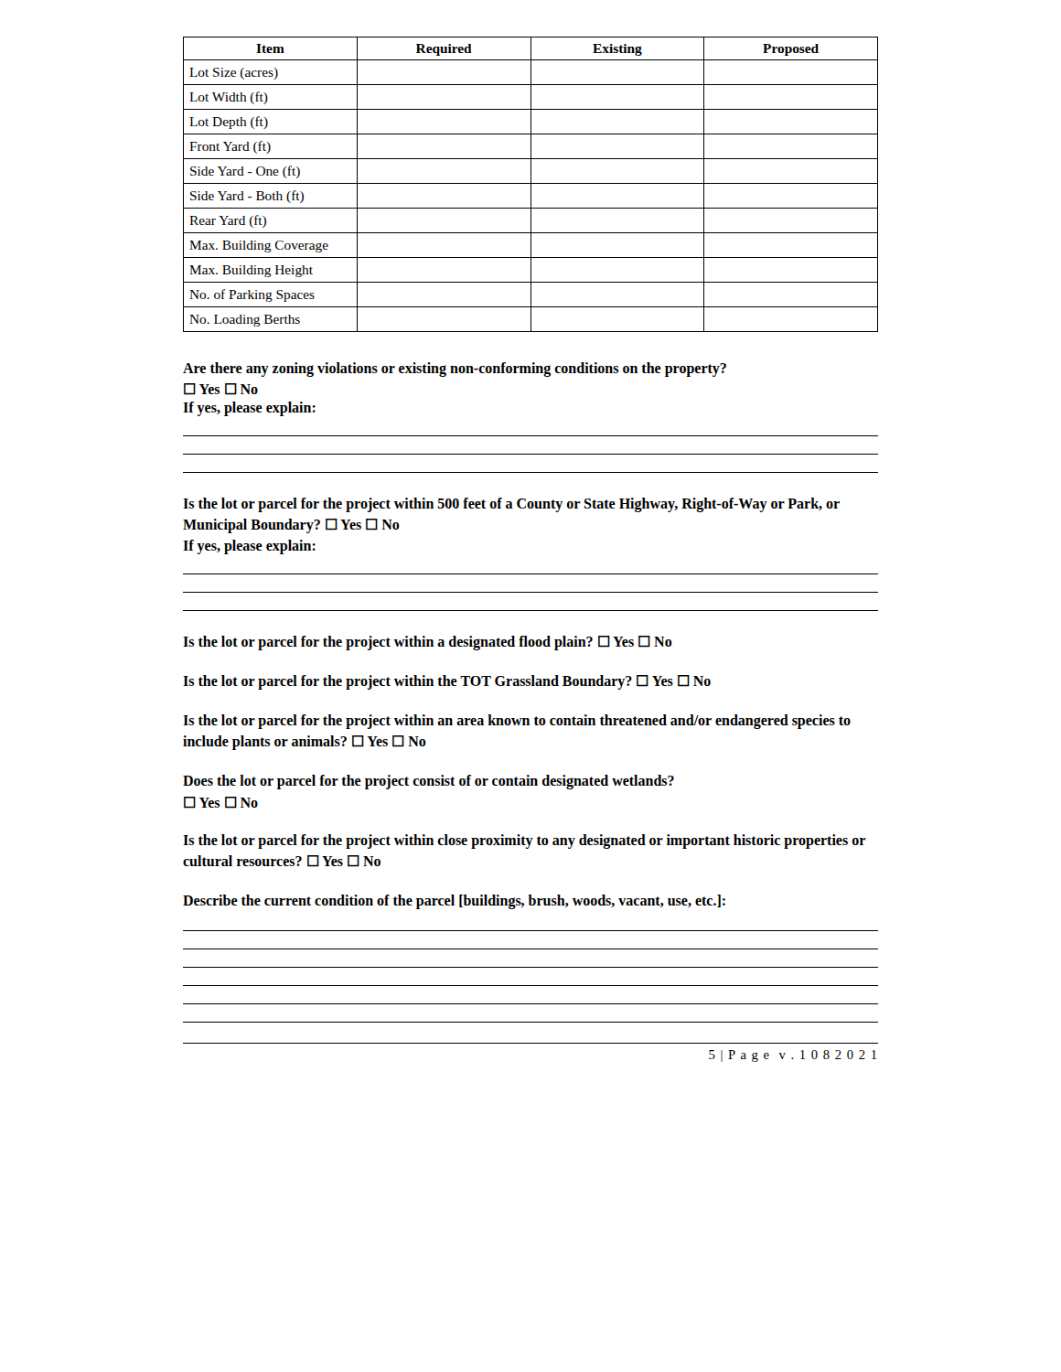| Item | Required | Existing | Proposed |
| --- | --- | --- | --- |
| Lot Size (acres) | | | |
| Lot Width (ft) | | | |
| Lot Depth (ft) | | | |
| Front Yard (ft) | | | |
| Side Yard - One (ft) | | | |
| Side Yard - Both (ft) | | | |
| Rear Yard (ft) | | | |
| Max. Building Coverage | | | |
| Max. Building Height | | | |
| No. of Parking Spaces | | | |
| No. Loading Berths | | | |
Are there any zoning violations or existing non-conforming conditions on the property?
☐ Yes ☐ No
If yes, please explain:
Is the lot or parcel for the project within 500 feet of a County or State Highway, Right-of-Way or Park, or Municipal Boundary? ☐ Yes ☐ No
If yes, please explain:
Is the lot or parcel for the project within a designated flood plain? ☐ Yes ☐ No
Is the lot or parcel for the project within the TOT Grassland Boundary? ☐ Yes ☐ No
Is the lot or parcel for the project within an area known to contain threatened and/or endangered species to include plants or animals? ☐ Yes ☐ No
Does the lot or parcel for the project consist of or contain designated wetlands?
☐ Yes ☐ No
Is the lot or parcel for the project within close proximity to any designated or important historic properties or cultural resources? ☐ Yes ☐ No
Describe the current condition of the parcel [buildings, brush, woods, vacant, use, etc.]:
5 | P a g e v . 1 0 8 2 0 2 1